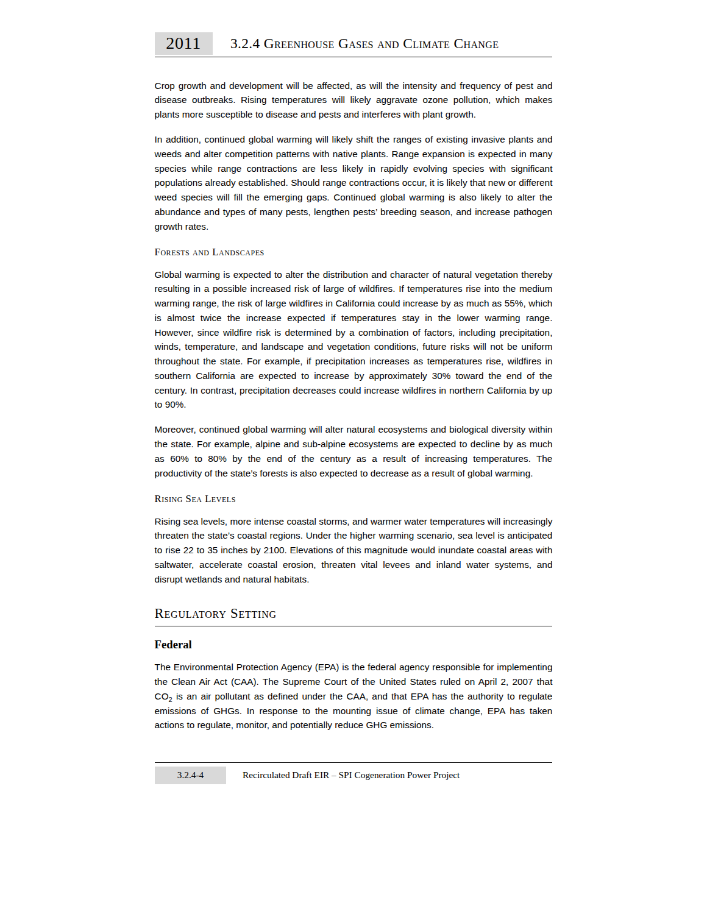2011
3.2.4 Greenhouse Gases and Climate Change
Crop growth and development will be affected, as will the intensity and frequency of pest and disease outbreaks. Rising temperatures will likely aggravate ozone pollution, which makes plants more susceptible to disease and pests and interferes with plant growth.
In addition, continued global warming will likely shift the ranges of existing invasive plants and weeds and alter competition patterns with native plants. Range expansion is expected in many species while range contractions are less likely in rapidly evolving species with significant populations already established. Should range contractions occur, it is likely that new or different weed species will fill the emerging gaps. Continued global warming is also likely to alter the abundance and types of many pests, lengthen pests’ breeding season, and increase pathogen growth rates.
Forests and Landscapes
Global warming is expected to alter the distribution and character of natural vegetation thereby resulting in a possible increased risk of large of wildfires. If temperatures rise into the medium warming range, the risk of large wildfires in California could increase by as much as 55%, which is almost twice the increase expected if temperatures stay in the lower warming range. However, since wildfire risk is determined by a combination of factors, including precipitation, winds, temperature, and landscape and vegetation conditions, future risks will not be uniform throughout the state. For example, if precipitation increases as temperatures rise, wildfires in southern California are expected to increase by approximately 30% toward the end of the century. In contrast, precipitation decreases could increase wildfires in northern California by up to 90%.
Moreover, continued global warming will alter natural ecosystems and biological diversity within the state. For example, alpine and sub-alpine ecosystems are expected to decline by as much as 60% to 80% by the end of the century as a result of increasing temperatures. The productivity of the state’s forests is also expected to decrease as a result of global warming.
Rising Sea Levels
Rising sea levels, more intense coastal storms, and warmer water temperatures will increasingly threaten the state’s coastal regions. Under the higher warming scenario, sea level is anticipated to rise 22 to 35 inches by 2100. Elevations of this magnitude would inundate coastal areas with saltwater, accelerate coastal erosion, threaten vital levees and inland water systems, and disrupt wetlands and natural habitats.
Regulatory Setting
Federal
The Environmental Protection Agency (EPA) is the federal agency responsible for implementing the Clean Air Act (CAA). The Supreme Court of the United States ruled on April 2, 2007 that CO2 is an air pollutant as defined under the CAA, and that EPA has the authority to regulate emissions of GHGs. In response to the mounting issue of climate change, EPA has taken actions to regulate, monitor, and potentially reduce GHG emissions.
3.2.4-4
Recirculated Draft EIR – SPI Cogeneration Power Project